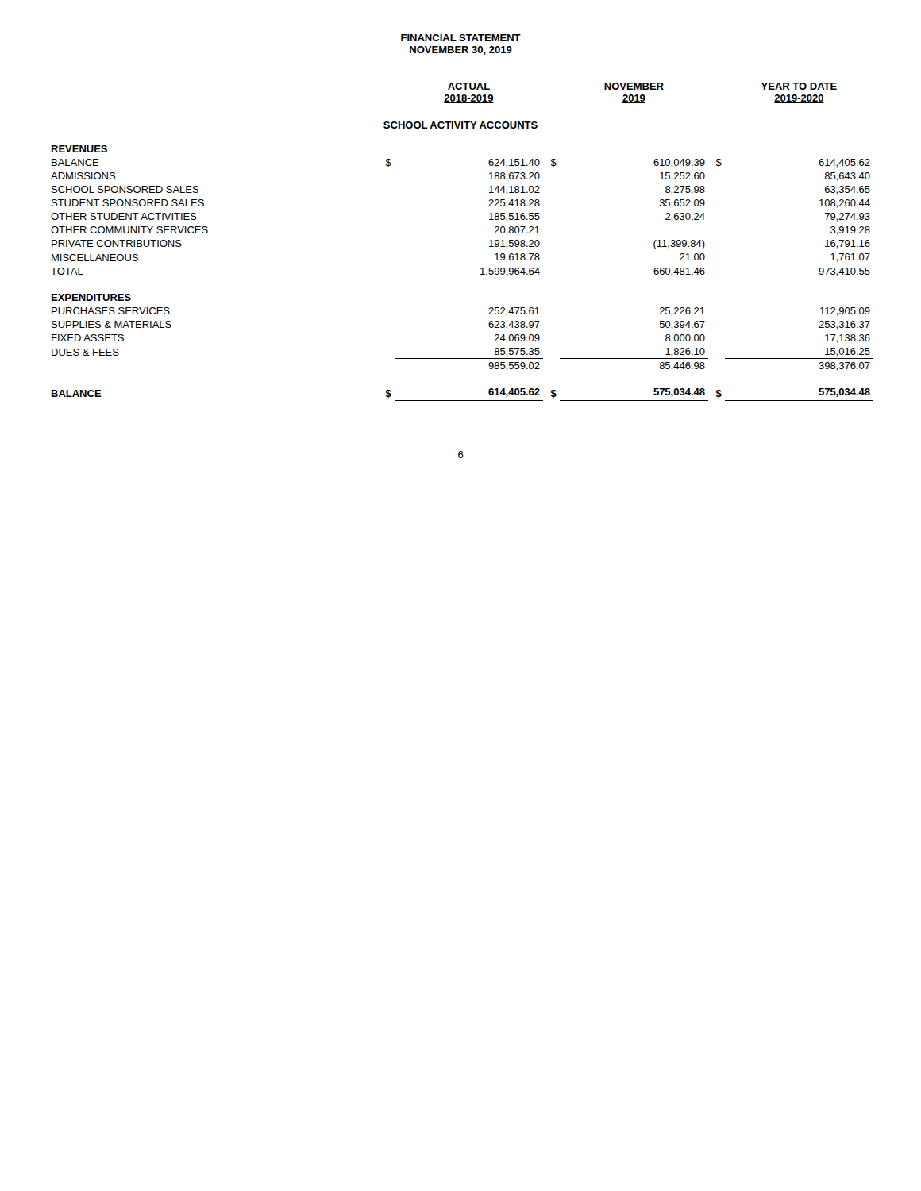FINANCIAL STATEMENT
NOVEMBER 30, 2019
| | | ACTUAL 2018-2019 | | NOVEMBER 2019 | | YEAR TO DATE 2019-2020 |
| SCHOOL ACTIVITY ACCOUNTS |
| REVENUES | |
| BALANCE | $ | 624,151.40 | $ | 610,049.39 | $ | 614,405.62 |
| ADMISSIONS | | 188,673.20 | | 15,252.60 | | 85,643.40 |
| SCHOOL SPONSORED SALES | | 144,181.02 | | 8,275.98 | | 63,354.65 |
| STUDENT SPONSORED SALES | | 225,418.28 | | 35,652.09 | | 108,260.44 |
| OTHER STUDENT ACTIVITIES | | 185,516.55 | | 2,630.24 | | 79,274.93 |
| OTHER COMMUNITY SERVICES | | 20,807.21 | | | | 3,919.28 |
| PRIVATE CONTRIBUTIONS | | 191,598.20 | | (11,399.84) | | 16,791.16 |
| MISCELLANEOUS | | 19,618.78 | | 21.00 | | 1,761.07 |
| TOTAL | | 1,599,964.64 | | 660,481.46 | | 973,410.55 |
| EXPENDITURES | |
| PURCHASES SERVICES | | 252,475.61 | | 25,226.21 | | 112,905.09 |
| SUPPLIES & MATERIALS | | 623,438.97 | | 50,394.67 | | 253,316.37 |
| FIXED ASSETS | | 24,069.09 | | 8,000.00 | | 17,138.36 |
| DUES & FEES | | 85,575.35 | | 1,826.10 | | 15,016.25 |
| | | 985,559.02 | | 85,446.98 | | 398,376.07 |
| BALANCE | $ | 614,405.62 | $ | 575,034.48 | $ | 575,034.48 |
6